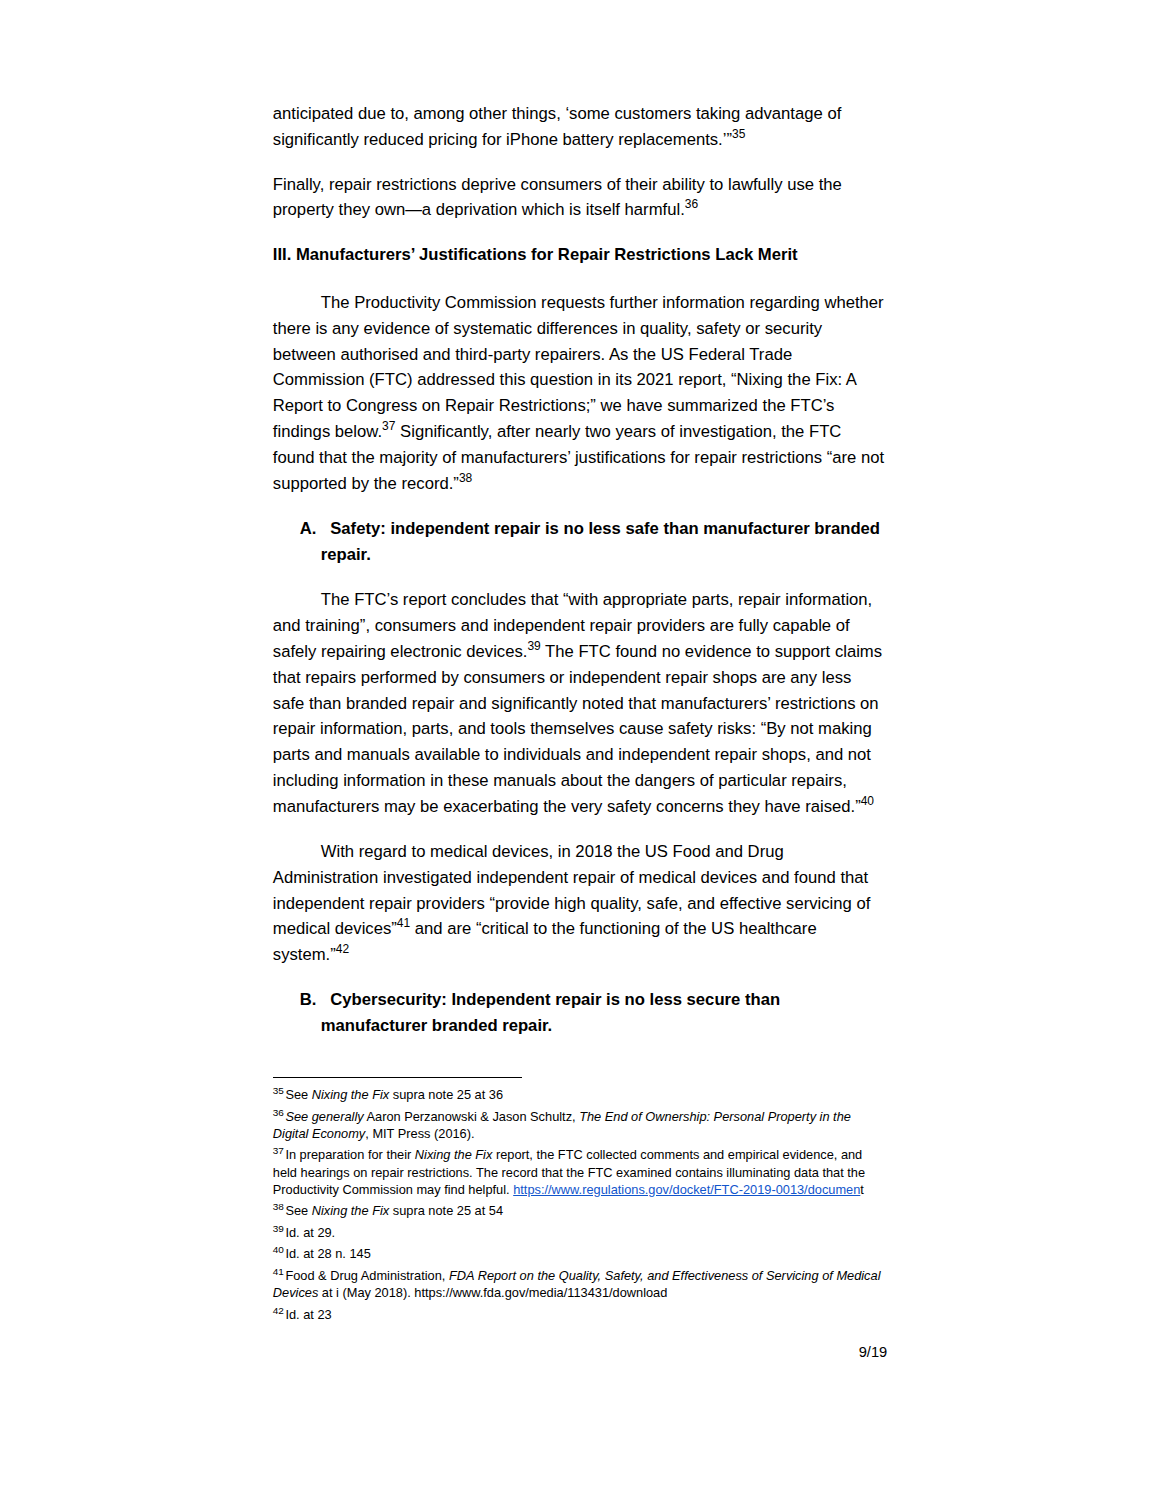anticipated due to, among other things, ‘some customers taking advantage of significantly reduced pricing for iPhone battery replacements.’”35
Finally, repair restrictions deprive consumers of their ability to lawfully use the property they own—a deprivation which is itself harmful.36
III. Manufacturers’ Justifications for Repair Restrictions Lack Merit
The Productivity Commission requests further information regarding whether there is any evidence of systematic differences in quality, safety or security between authorised and third-party repairers. As the US Federal Trade Commission (FTC) addressed this question in its 2021 report, “Nixing the Fix: A Report to Congress on Repair Restrictions;” we have summarized the FTC’s findings below.37 Significantly, after nearly two years of investigation, the FTC found that the majority of manufacturers’ justifications for repair restrictions “are not supported by the record.”38
A. Safety: independent repair is no less safe than manufacturer branded repair.
The FTC’s report concludes that “with appropriate parts, repair information, and training”, consumers and independent repair providers are fully capable of safely repairing electronic devices.39 The FTC found no evidence to support claims that repairs performed by consumers or independent repair shops are any less safe than branded repair and significantly noted that manufacturers’ restrictions on repair information, parts, and tools themselves cause safety risks: “By not making parts and manuals available to individuals and independent repair shops, and not including information in these manuals about the dangers of particular repairs, manufacturers may be exacerbating the very safety concerns they have raised.”40
With regard to medical devices, in 2018 the US Food and Drug Administration investigated independent repair of medical devices and found that independent repair providers “provide high quality, safe, and effective servicing of medical devices”41 and are “critical to the functioning of the US healthcare system.”42
B. Cybersecurity: Independent repair is no less secure than manufacturer branded repair.
35 See Nixing the Fix supra note 25 at 36
36 See generally Aaron Perzanowski & Jason Schultz, The End of Ownership: Personal Property in the Digital Economy, MIT Press (2016).
37 In preparation for their Nixing the Fix report, the FTC collected comments and empirical evidence, and held hearings on repair restrictions. The record that the FTC examined contains illuminating data that the Productivity Commission may find helpful. https://www.regulations.gov/docket/FTC-2019-0013/document
38 See Nixing the Fix supra note 25 at 54
39 Id. at 29.
40 Id. at 28 n. 145
41 Food & Drug Administration, FDA Report on the Quality, Safety, and Effectiveness of Servicing of Medical Devices at i (May 2018). https://www.fda.gov/media/113431/download
42 Id. at 23
9/19